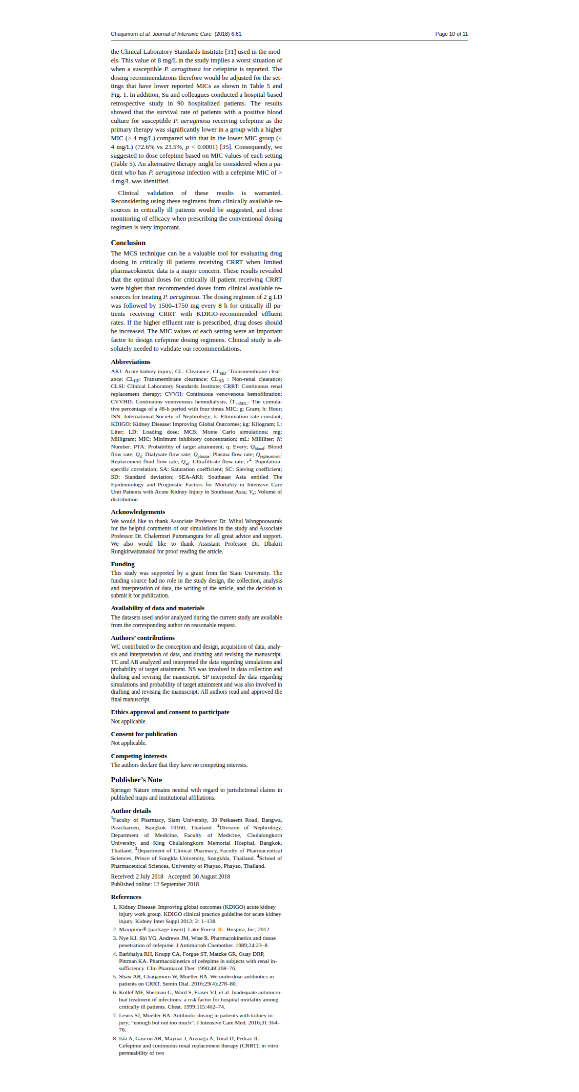Chaijamorn et al. Journal of Intensive Care (2018) 6:61
Page 10 of 11
the Clinical Laboratory Standards Institute [31] used in the models. This value of 8 mg/L in the study implies a worst situation of when a susceptible P. aeruginosa for cefepime is reported. The dosing recommendations therefore would be adjusted for the settings that have lower reported MICs as shown in Table 5 and Fig. 1. In addition, Su and colleagues conducted a hospital-based retrospective study in 90 hospitalized patients. The results showed that the survival rate of patients with a positive blood culture for susceptible P. aeruginosa receiving cefepime as the primary therapy was significantly lower in a group with a higher MIC (> 4 mg/L) compared with that in the lower MIC group (< 4 mg/L) (72.6% vs 23.5%, p < 0.0001) [35]. Consequently, we suggested to dose cefepime based on MIC values of each setting (Table 5). An alternative therapy might be considered when a patient who has P. aeruginosa infection with a cefepime MIC of > 4 mg/L was identified.
Clinical validation of these results is warranted. Reconsidering using these regimens from clinically available resources in critically ill patients would be suggested, and close monitoring of efficacy when prescribing the conventional dosing regimen is very important.
Conclusion
The MCS technique can be a valuable tool for evaluating drug dosing in critically ill patients receiving CRRT when limited pharmacokinetic data is a major concern. These results revealed that the optimal doses for critically ill patient receiving CRRT were higher than recommended doses form clinical available resources for treating P. aeruginosa. The dosing regimen of 2 g LD was followed by 1500–1750 mg every 8 h for critically ill patients receiving CRRT with KDIGO-recommended effluent rates. If the higher effluent rate is prescribed, drug doses should be increased. The MIC values of each setting were an important factor to design cefepime dosing regimens. Clinical study is absolutely needed to validate our recommendations.
Abbreviations
AKI: Acute kidney injury; CL: Clearance; CLHD: Transmembrane clearance; CLHF: Transmembrane clearance; CLNR : Non-renal clearance; CLSI: Clinical Laboratory Standards Institute; CRRT: Continuous renal replacement therapy; CVVH: Continuous venovenous hemofiltration; CVVHD: Continuous venovenous hemodialysis; fT>4MIC: The cumulative percentage of a 48-h period with four times MIC; g: Gram; h: Hour; ISN: International Society of Nephrology; k: Elimination rate constant; KDIGO: Kidney Disease: Improving Global Outcomes; kg: Kilogram; L: Liter; LD: Loading dose; MCS: Monte Carlo simulations; mg: Milligram; MIC: Minimum inhibitory concentration; mL: Milliliter; N: Number; PTA: Probability of target attainment; q: Every; Qblood: Blood flow rate; Qd: Dialysate flow rate; Qplasma: Plasma flow rate; Qreplacement: Replacement fluid flow rate; Quf: Ultrafiltrate flow rate; r2: Population-specific correlation; SA: Saturation coefficient; SC: Sieving coefficient; SD: Standard deviation; SEA-AKI: Southeast Asia entitled The Epidemiology and Prognostic Factors for Mortality in Intensive Care Unit Patients with Acute Kidney Injury in Southeast Asia; Vd: Volume of distribution
Acknowledgements
We would like to thank Associate Professor Dr. Wibul Wongpoowarak for the helpful comments of our simulations in the study and Associate Professor Dr. Chalermsri Pummangura for all great advice and support. We also would like to thank Assistant Professor Dr. Dhakrit Rungkitwattanakul for proof reading the article.
Funding
This study was supported by a grant from the Siam University. The funding source had no role in the study design, the collection, analysis and interpretation of data, the writing of the article, and the decision to submit it for publication.
Availability of data and materials
The datasets used and/or analyzed during the current study are available from the corresponding author on reasonable request.
Authors’ contributions
WC contributed to the conception and design, acquisition of data, analysis and interpretation of data, and drafting and revising the manuscript. TC and AB analyzed and interpreted the data regarding simulations and probability of target attainment. NS was involved in data collection and drafting and revising the manuscript. SP interpreted the data regarding simulations and probability of target attainment and was also involved in drafting and revising the manuscript. All authors read and approved the final manuscript.
Ethics approval and consent to participate
Not applicable.
Consent for publication
Not applicable.
Competing interests
The authors declare that they have no competing interests.
Publisher’s Note
Springer Nature remains neutral with regard to jurisdictional claims in published maps and institutional affiliations.
Author details
1Faculty of Pharmacy, Siam University, 38 Petkasem Road, Bangwa, Pasicharoen, Bangkok 10160, Thailand. 2Division of Nephrology, Department of Medicine, Faculty of Medicine, Chulalongkorn University, and King Chulalongkorn Memorial Hospital, Bangkok, Thailand. 3Department of Clinical Pharmacy, Faculty of Pharmaceutical Sciences, Prince of Songkla University, Songkhla, Thailand. 4School of Pharmaceutical Sciences, University of Phayao, Phayao, Thailand.
Received: 2 July 2018 Accepted: 30 August 2018
Published online: 12 September 2018
References
Kidney Disease: Improving global outcomes (KDIGO) acute kidney injury work group. KDIGO clinical practice guideline for acute kidney injury. Kidney Inter Suppl 2012; 2: 1–138.
Maxipime® [package insert]. Lake Forest, IL: Hospira, Inc; 2012.
Nye KJ, Shi YG, Andrews JM, Wise R. Pharmacokinetics and tissue penetration of cefepime. J Antimicrob Chemother. 1989;24:23–8.
Barbhaiya RH, Knupp CA, Forgue ST, Matzke GR, Guay DRP, Pittman KA. Pharmacokinetics of cefepime in subjects with renal insufficiency. Clin Pharmacol Ther. 1990;48:268–76.
Shaw AR, Chaijamorn W, Mueller BA. We underdose antibiotics in patients on CRRT. Semin Dial. 2016;29(4):278–80.
Kollef MF, Sherman G, Ward S, Fraser VJ, et al. Inadequate antimicrobial treatment of infections: a risk factor for hospital mortality among critically ill patients. Chest. 1999;115:462–74.
Lewis SJ, Mueller BA. Antibiotic dosing in patients with kidney injury; “enough but not too much”. J Intensive Care Med. 2016;31:164–76.
Isla A, Gascon AR, Maynar J, Arzuaga A, Toral D, Pedraz JL. Cefepime and continuous renal replacement therapy (CRRT): in vitro permeability of two